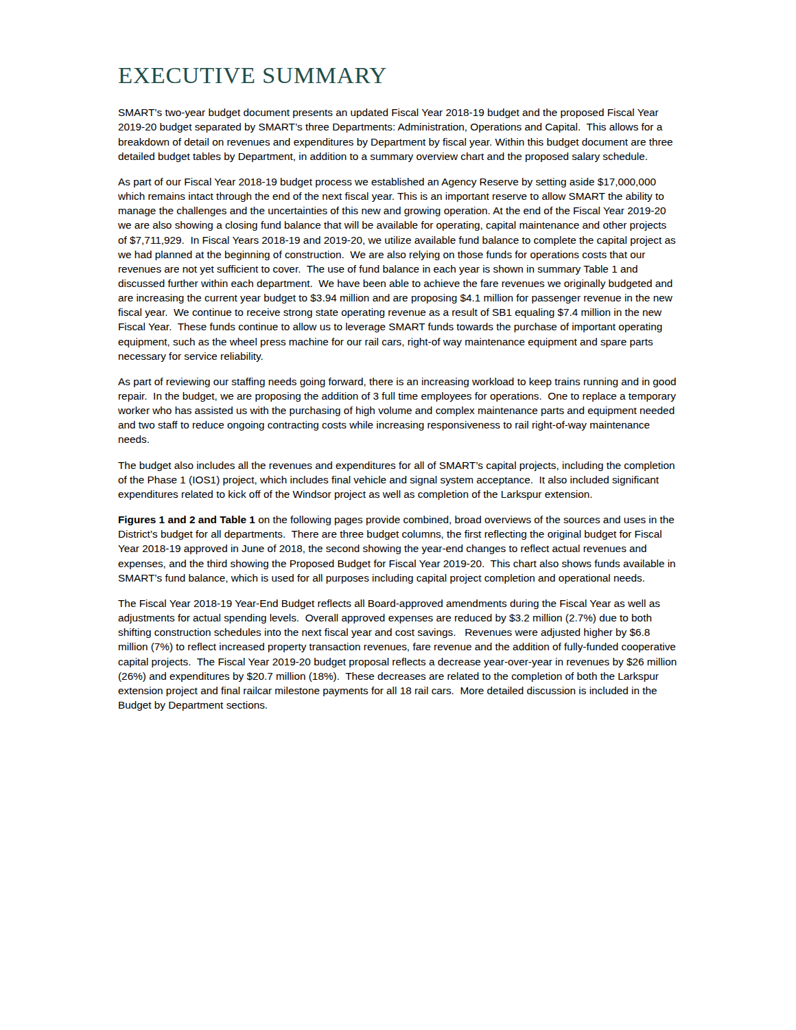EXECUTIVE SUMMARY
SMART’s two-year budget document presents an updated Fiscal Year 2018-19 budget and the proposed Fiscal Year 2019-20 budget separated by SMART’s three Departments: Administration, Operations and Capital. This allows for a breakdown of detail on revenues and expenditures by Department by fiscal year. Within this budget document are three detailed budget tables by Department, in addition to a summary overview chart and the proposed salary schedule.
As part of our Fiscal Year 2018-19 budget process we established an Agency Reserve by setting aside $17,000,000 which remains intact through the end of the next fiscal year. This is an important reserve to allow SMART the ability to manage the challenges and the uncertainties of this new and growing operation. At the end of the Fiscal Year 2019-20 we are also showing a closing fund balance that will be available for operating, capital maintenance and other projects of $7,711,929. In Fiscal Years 2018-19 and 2019-20, we utilize available fund balance to complete the capital project as we had planned at the beginning of construction. We are also relying on those funds for operations costs that our revenues are not yet sufficient to cover. The use of fund balance in each year is shown in summary Table 1 and discussed further within each department. We have been able to achieve the fare revenues we originally budgeted and are increasing the current year budget to $3.94 million and are proposing $4.1 million for passenger revenue in the new fiscal year. We continue to receive strong state operating revenue as a result of SB1 equaling $7.4 million in the new Fiscal Year. These funds continue to allow us to leverage SMART funds towards the purchase of important operating equipment, such as the wheel press machine for our rail cars, right-of way maintenance equipment and spare parts necessary for service reliability.
As part of reviewing our staffing needs going forward, there is an increasing workload to keep trains running and in good repair. In the budget, we are proposing the addition of 3 full time employees for operations. One to replace a temporary worker who has assisted us with the purchasing of high volume and complex maintenance parts and equipment needed and two staff to reduce ongoing contracting costs while increasing responsiveness to rail right-of-way maintenance needs.
The budget also includes all the revenues and expenditures for all of SMART’s capital projects, including the completion of the Phase 1 (IOS1) project, which includes final vehicle and signal system acceptance. It also included significant expenditures related to kick off of the Windsor project as well as completion of the Larkspur extension.
Figures 1 and 2 and Table 1 on the following pages provide combined, broad overviews of the sources and uses in the District’s budget for all departments. There are three budget columns, the first reflecting the original budget for Fiscal Year 2018-19 approved in June of 2018, the second showing the year-end changes to reflect actual revenues and expenses, and the third showing the Proposed Budget for Fiscal Year 2019-20. This chart also shows funds available in SMART’s fund balance, which is used for all purposes including capital project completion and operational needs.
The Fiscal Year 2018-19 Year-End Budget reflects all Board-approved amendments during the Fiscal Year as well as adjustments for actual spending levels. Overall approved expenses are reduced by $3.2 million (2.7%) due to both shifting construction schedules into the next fiscal year and cost savings. Revenues were adjusted higher by $6.8 million (7%) to reflect increased property transaction revenues, fare revenue and the addition of fully-funded cooperative capital projects. The Fiscal Year 2019-20 budget proposal reflects a decrease year-over-year in revenues by $26 million (26%) and expenditures by $20.7 million (18%). These decreases are related to the completion of both the Larkspur extension project and final railcar milestone payments for all 18 rail cars. More detailed discussion is included in the Budget by Department sections.